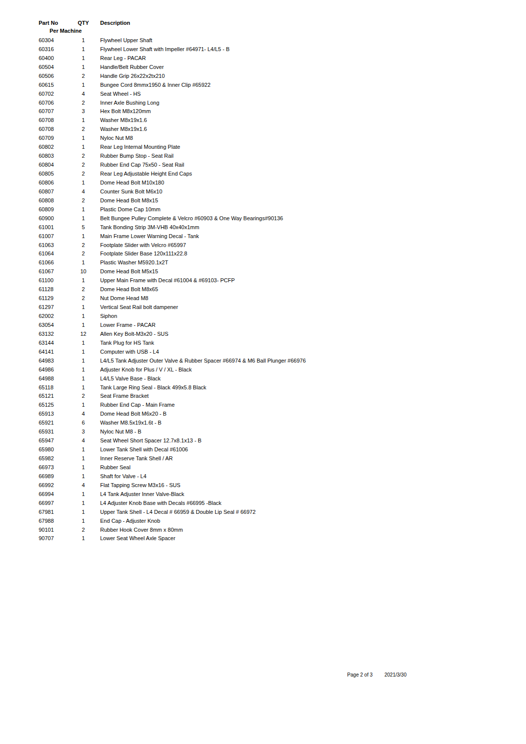| Part No | QTY | Description |
| --- | --- | --- |
| Per Machine |
| 60304 | 1 | Flywheel Upper Shaft |
| 60316 | 1 | Flywheel Lower Shaft with Impeller #64971- L4/L5 - B |
| 60400 | 1 | Rear Leg - PACAR |
| 60504 | 1 | Handle/Belt Rubber Cover |
| 60506 | 2 | Handle Grip 26x22x2tx210 |
| 60615 | 1 | Bungee Cord 8mmx1950 & Inner Clip #65922 |
| 60702 | 4 | Seat Wheel - HS |
| 60706 | 2 | Inner Axle Bushing Long |
| 60707 | 3 | Hex Bolt M8x120mm |
| 60708 | 1 | Washer M8x19x1.6 |
| 60708 | 2 | Washer M8x19x1.6 |
| 60709 | 1 | Nyloc Nut M8 |
| 60802 | 1 | Rear Leg Internal Mounting Plate |
| 60803 | 2 | Rubber Bump Stop - Seat Rail |
| 60804 | 2 | Rubber End Cap 75x50 - Seat Rail |
| 60805 | 2 | Rear Leg Adjustable Height End Caps |
| 60806 | 1 | Dome Head Bolt M10x180 |
| 60807 | 4 | Counter Sunk Bolt M6x10 |
| 60808 | 2 | Dome Head Bolt M8x15 |
| 60809 | 1 | Plastic Dome Cap 10mm |
| 60900 | 1 | Belt Bungee Pulley Complete & Velcro #60903 & One Way Bearings#90136 |
| 61001 | 5 | Tank Bonding Strip 3M-VHB 40x40x1mm |
| 61007 | 1 | Main Frame Lower Warning Decal - Tank |
| 61063 | 2 | Footplate Slider with Velcro #65997 |
| 61064 | 2 | Footplate Slider Base 120x111x22.8 |
| 61066 | 1 | Plastic Washer M5920.1x2T |
| 61067 | 10 | Dome Head Bolt M5x15 |
| 61100 | 1 | Upper Main Frame with Decal #61004 & #69103- PCFP |
| 61128 | 2 | Dome Head Bolt M8x65 |
| 61129 | 2 | Nut Dome Head M8 |
| 61297 | 1 | Vertical Seat Rail bolt dampener |
| 62002 | 1 | Siphon |
| 63054 | 1 | Lower Frame - PACAR |
| 63132 | 12 | Allen Key Bolt-M3x20 - SUS |
| 63144 | 1 | Tank Plug for HS Tank |
| 64141 | 1 | Computer with USB - L4 |
| 64983 | 1 | L4/L5 Tank Adjuster Outer Valve & Rubber Spacer #66974 & M6 Ball Plunger #66976 |
| 64986 | 1 | Adjuster Knob for Plus / V / XL - Black |
| 64988 | 1 | L4/L5 Valve Base - Black |
| 65118 | 1 | Tank Large Ring Seal - Black 499x5.8 Black |
| 65121 | 2 | Seat Frame Bracket |
| 65125 | 1 | Rubber End Cap - Main Frame |
| 65913 | 4 | Dome Head Bolt M6x20 - B |
| 65921 | 6 | Washer M8.5x19x1.6t - B |
| 65931 | 3 | Nyloc Nut M8 - B |
| 65947 | 4 | Seat Wheel Short Spacer 12.7x8.1x13 - B |
| 65980 | 1 | Lower Tank Shell with Decal #61006 |
| 65982 | 1 | Inner Reserve Tank Shell / AR |
| 66973 | 1 | Rubber Seal |
| 66989 | 1 | Shaft for Valve - L4 |
| 66992 | 4 | Flat Tapping Screw M3x16 - SUS |
| 66994 | 1 | L4 Tank Adjuster Inner Valve-Black |
| 66997 | 1 | L4 Adjuster Knob Base with Decals #66995 -Black |
| 67981 | 1 | Upper Tank Shell - L4 Decal # 66959 & Double Lip Seal # 66972 |
| 67988 | 1 | End Cap - Adjuster Knob |
| 90101 | 2 | Rubber Hook Cover 8mm x 80mm |
| 90707 | 1 | Lower Seat Wheel Axle Spacer |
Page 2 of 32021/3/30